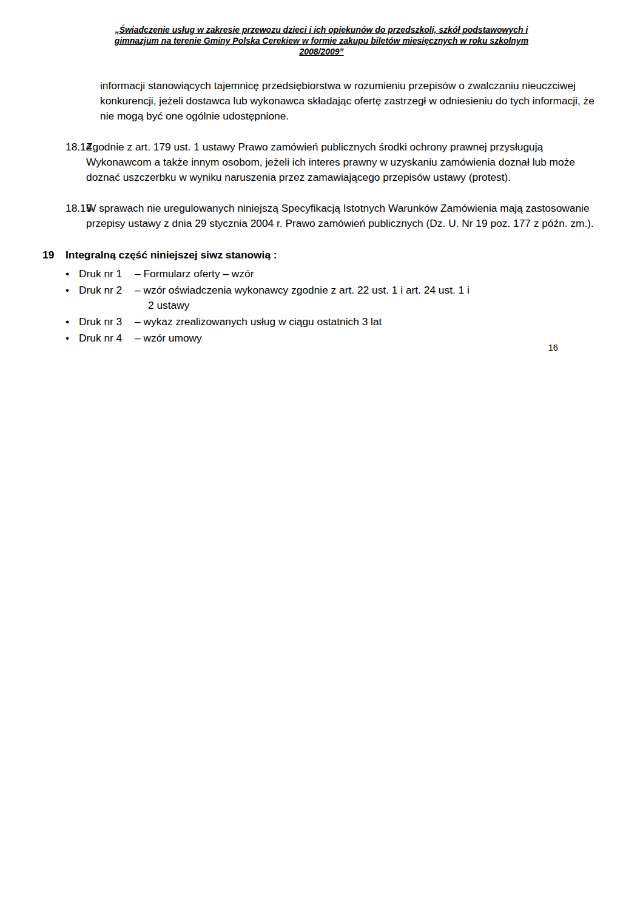„Świadczenie usług w zakresie przewozu dzieci i ich opiekunów do przedszkoli, szkół podstawowych i
gimnazjum na terenie Gminy Polska Cerekiew w formie zakupu biletów miesięcznych w roku szkolnym
2008/2009”
informacji stanowiących tajemnicę przedsiębiorstwa w rozumieniu przepisów o zwalczaniu nieuczciwej konkurencji, jeżeli dostawca lub wykonawca składając ofertę zastrzegł w odniesieniu do tych informacji, że nie mogą być one ogólnie udostępnione.
18.14
Zgodnie z art. 179 ust. 1 ustawy Prawo zamówień publicznych środki ochrony prawnej przysługują Wykonawcom a także innym osobom, jeżeli ich interes prawny w uzyskaniu zamówienia doznał lub może doznać uszczerbku w wyniku naruszenia przez zamawiającego przepisów ustawy (protest).
18.15
W sprawach nie uregulowanych niniejszą Specyfikacją Istotnych Warunków Zamówienia mają zastosowanie przepisy ustawy z dnia 29 stycznia 2004 r. Prawo zamówień publicznych (Dz. U. Nr 19 poz. 177 z późn. zm.).
19 Integralną część niniejszej siwz stanowią :
Druk nr 1– Formularz oferty – wzór
Druk nr 2– wzór oświadczenia wykonawcy zgodnie z art. 22 ust. 1 i art. 24 ust. 1 i2 ustawy
Druk nr 3– wykaz zrealizowanych usług w ciągu ostatnich 3 lat
Druk nr 4– wzór umowy
16